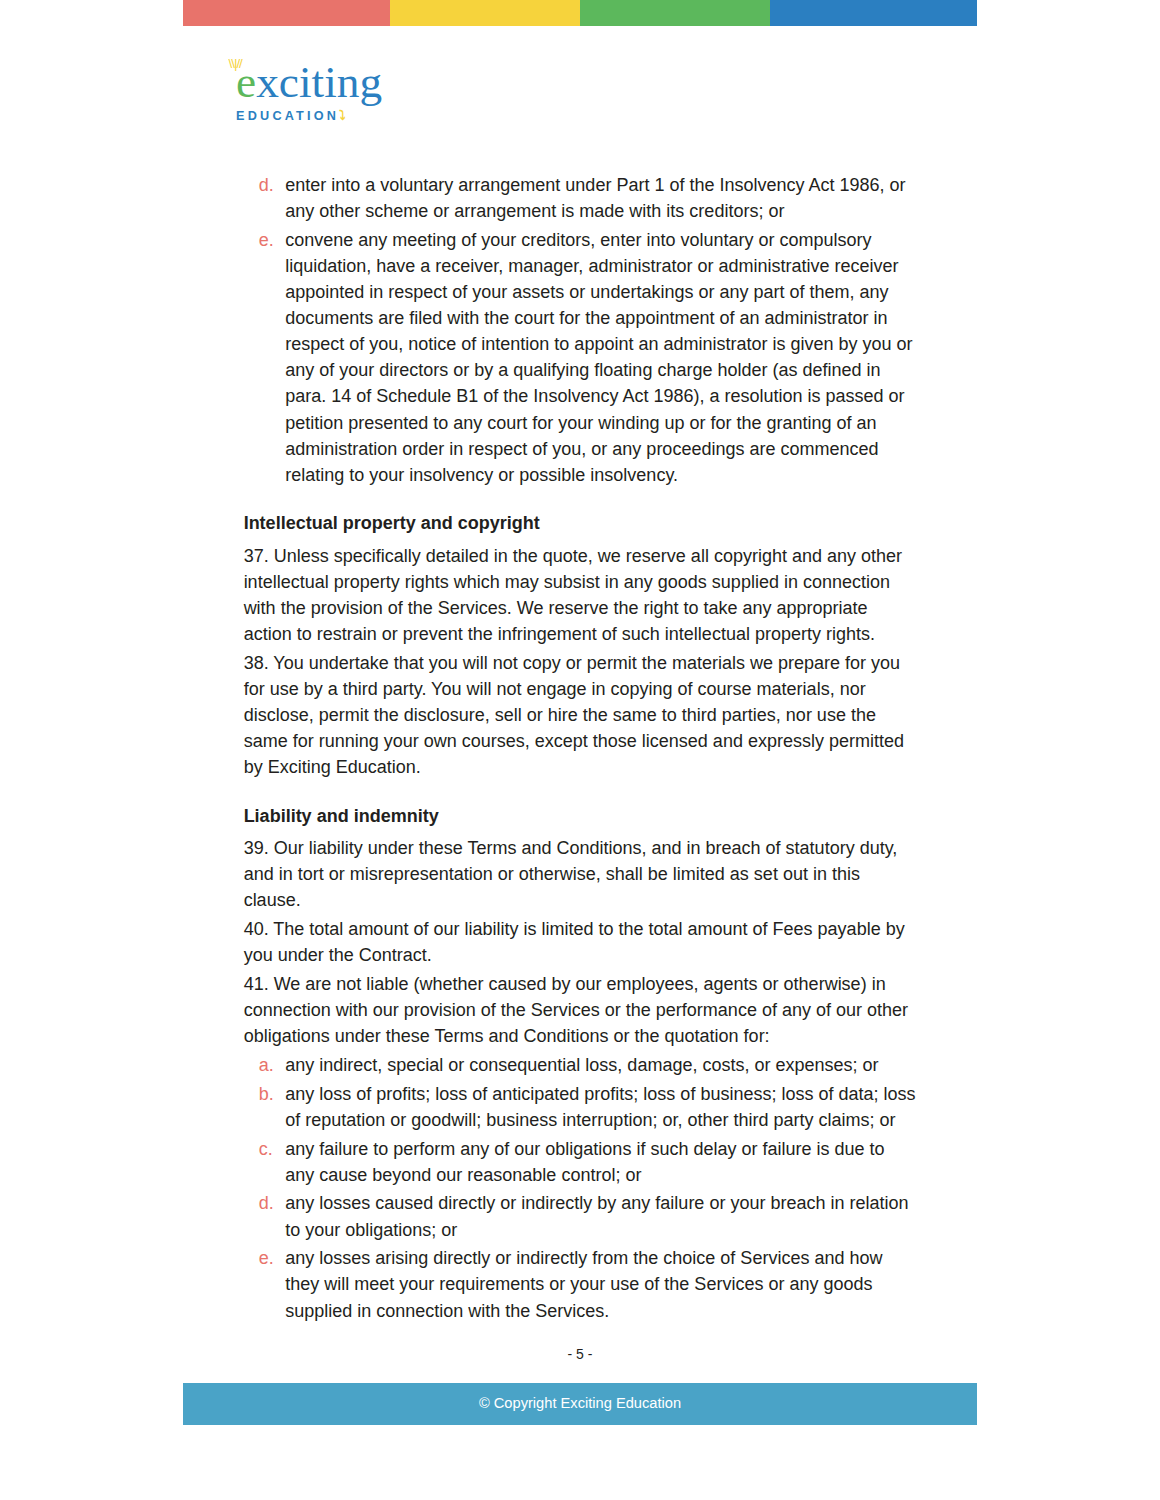\\|//
exciting
EDUCATION⤵
enter into a voluntary arrangement under Part 1 of the Insolvency Act 1986, or any other scheme or arrangement is made with its creditors; or
convene any meeting of your creditors, enter into voluntary or compulsory liquidation, have a receiver, manager, administrator or administrative receiver appointed in respect of your assets or undertakings or any part of them, any documents are filed with the court for the appointment of an administrator in respect of you, notice of intention to appoint an administrator is given by you or any of your directors or by a qualifying floating charge holder (as defined in para. 14 of Schedule B1 of the Insolvency Act 1986), a resolution is passed or petition presented to any court for your winding up or for the granting of an administration order in respect of you, or any proceedings are commenced relating to your insolvency or possible insolvency.
Intellectual property and copyright
37. Unless specifically detailed in the quote, we reserve all copyright and any other intellectual property rights which may subsist in any goods supplied in connection with the provision of the Services. We reserve the right to take any appropriate action to restrain or prevent the infringement of such intellectual property rights.
38. You undertake that you will not copy or permit the materials we prepare for you for use by a third party. You will not engage in copying of course materials, nor disclose, permit the disclosure, sell or hire the same to third parties, nor use the same for running your own courses, except those licensed and expressly permitted by Exciting Education.
Liability and indemnity
39. Our liability under these Terms and Conditions, and in breach of statutory duty, and in tort or misrepresentation or otherwise, shall be limited as set out in this clause.
40. The total amount of our liability is limited to the total amount of Fees payable by you under the Contract.
41. We are not liable (whether caused by our employees, agents or otherwise) in connection with our provision of the Services or the performance of any of our other obligations under these Terms and Conditions or the quotation for:
any indirect, special or consequential loss, damage, costs, or expenses; or
any loss of profits; loss of anticipated profits; loss of business; loss of data; loss of reputation or goodwill; business interruption; or, other third party claims; or
any failure to perform any of our obligations if such delay or failure is due to any cause beyond our reasonable control; or
any losses caused directly or indirectly by any failure or your breach in relation to your obligations; or
any losses arising directly or indirectly from the choice of Services and how they will meet your requirements or your use of the Services or any goods supplied in connection with the Services.
- 5 -
© Copyright Exciting Education